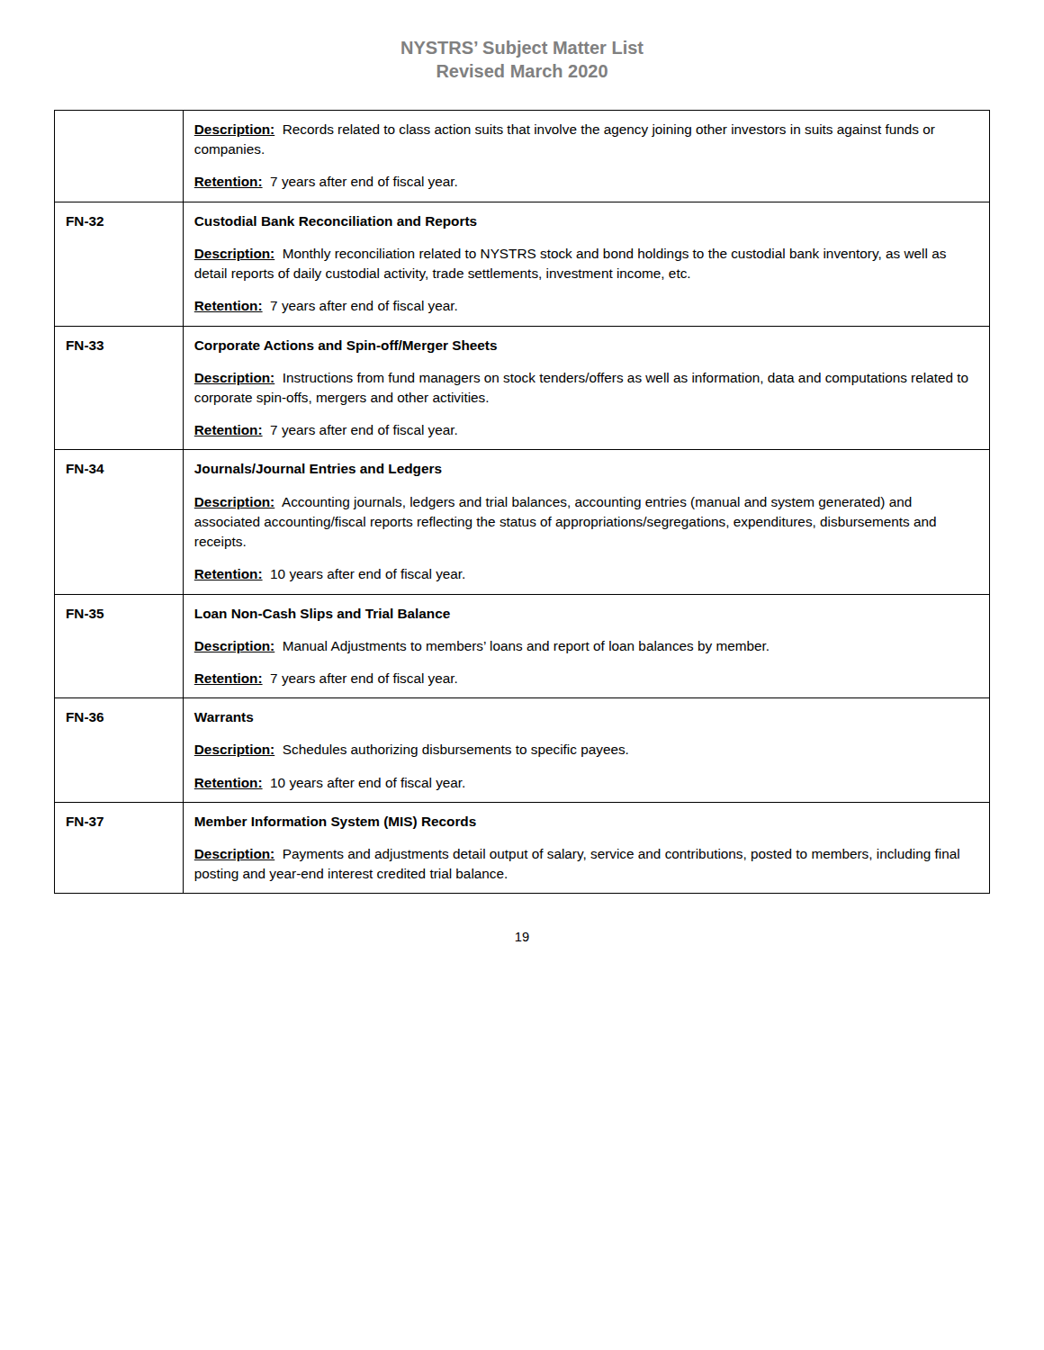NYSTRS’ Subject Matter List
Revised March 2020
| | Description: Records related to class action suits that involve the agency joining other investors in suits against funds or companies. Retention: 7 years after end of fiscal year. |
| FN-32 | Custodial Bank Reconciliation and Reports Description: Monthly reconciliation related to NYSTRS stock and bond holdings to the custodial bank inventory, as well as detail reports of daily custodial activity, trade settlements, investment income, etc. Retention: 7 years after end of fiscal year. |
| FN-33 | Corporate Actions and Spin-off/Merger Sheets Description: Instructions from fund managers on stock tenders/offers as well as information, data and computations related to corporate spin-offs, mergers and other activities. Retention: 7 years after end of fiscal year. |
| FN-34 | Journals/Journal Entries and Ledgers Description: Accounting journals, ledgers and trial balances, accounting entries (manual and system generated) and associated accounting/fiscal reports reflecting the status of appropriations/segregations, expenditures, disbursements and receipts. Retention: 10 years after end of fiscal year. |
| FN-35 | Loan Non-Cash Slips and Trial Balance Description: Manual Adjustments to members’ loans and report of loan balances by member. Retention: 7 years after end of fiscal year. |
| FN-36 | Warrants Description: Schedules authorizing disbursements to specific payees. Retention: 10 years after end of fiscal year. |
| FN-37 | Member Information System (MIS) Records Description: Payments and adjustments detail output of salary, service and contributions, posted to members, including final posting and year-end interest credited trial balance. |
19